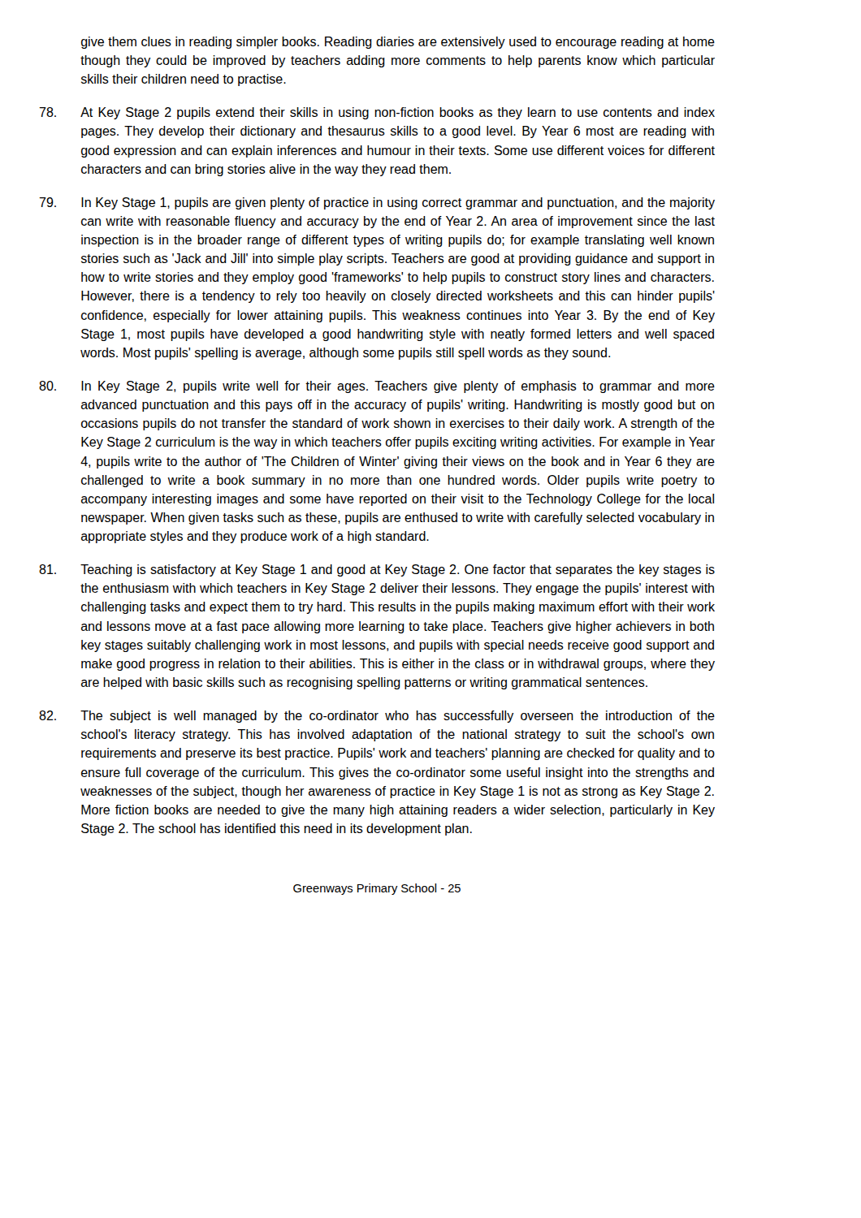give them clues in reading simpler books. Reading diaries are extensively used to encourage reading at home though they could be improved by teachers adding more comments to help parents know which particular skills their children need to practise.
78. At Key Stage 2 pupils extend their skills in using non-fiction books as they learn to use contents and index pages. They develop their dictionary and thesaurus skills to a good level. By Year 6 most are reading with good expression and can explain inferences and humour in their texts. Some use different voices for different characters and can bring stories alive in the way they read them.
79. In Key Stage 1, pupils are given plenty of practice in using correct grammar and punctuation, and the majority can write with reasonable fluency and accuracy by the end of Year 2. An area of improvement since the last inspection is in the broader range of different types of writing pupils do; for example translating well known stories such as 'Jack and Jill' into simple play scripts. Teachers are good at providing guidance and support in how to write stories and they employ good 'frameworks' to help pupils to construct story lines and characters. However, there is a tendency to rely too heavily on closely directed worksheets and this can hinder pupils' confidence, especially for lower attaining pupils. This weakness continues into Year 3. By the end of Key Stage 1, most pupils have developed a good handwriting style with neatly formed letters and well spaced words. Most pupils' spelling is average, although some pupils still spell words as they sound.
80. In Key Stage 2, pupils write well for their ages. Teachers give plenty of emphasis to grammar and more advanced punctuation and this pays off in the accuracy of pupils' writing. Handwriting is mostly good but on occasions pupils do not transfer the standard of work shown in exercises to their daily work. A strength of the Key Stage 2 curriculum is the way in which teachers offer pupils exciting writing activities. For example in Year 4, pupils write to the author of 'The Children of Winter' giving their views on the book and in Year 6 they are challenged to write a book summary in no more than one hundred words. Older pupils write poetry to accompany interesting images and some have reported on their visit to the Technology College for the local newspaper. When given tasks such as these, pupils are enthused to write with carefully selected vocabulary in appropriate styles and they produce work of a high standard.
81. Teaching is satisfactory at Key Stage 1 and good at Key Stage 2. One factor that separates the key stages is the enthusiasm with which teachers in Key Stage 2 deliver their lessons. They engage the pupils' interest with challenging tasks and expect them to try hard. This results in the pupils making maximum effort with their work and lessons move at a fast pace allowing more learning to take place. Teachers give higher achievers in both key stages suitably challenging work in most lessons, and pupils with special needs receive good support and make good progress in relation to their abilities. This is either in the class or in withdrawal groups, where they are helped with basic skills such as recognising spelling patterns or writing grammatical sentences.
82. The subject is well managed by the co-ordinator who has successfully overseen the introduction of the school's literacy strategy. This has involved adaptation of the national strategy to suit the school's own requirements and preserve its best practice. Pupils' work and teachers' planning are checked for quality and to ensure full coverage of the curriculum. This gives the co-ordinator some useful insight into the strengths and weaknesses of the subject, though her awareness of practice in Key Stage 1 is not as strong as Key Stage 2. More fiction books are needed to give the many high attaining readers a wider selection, particularly in Key Stage 2. The school has identified this need in its development plan.
Greenways Primary School - 25